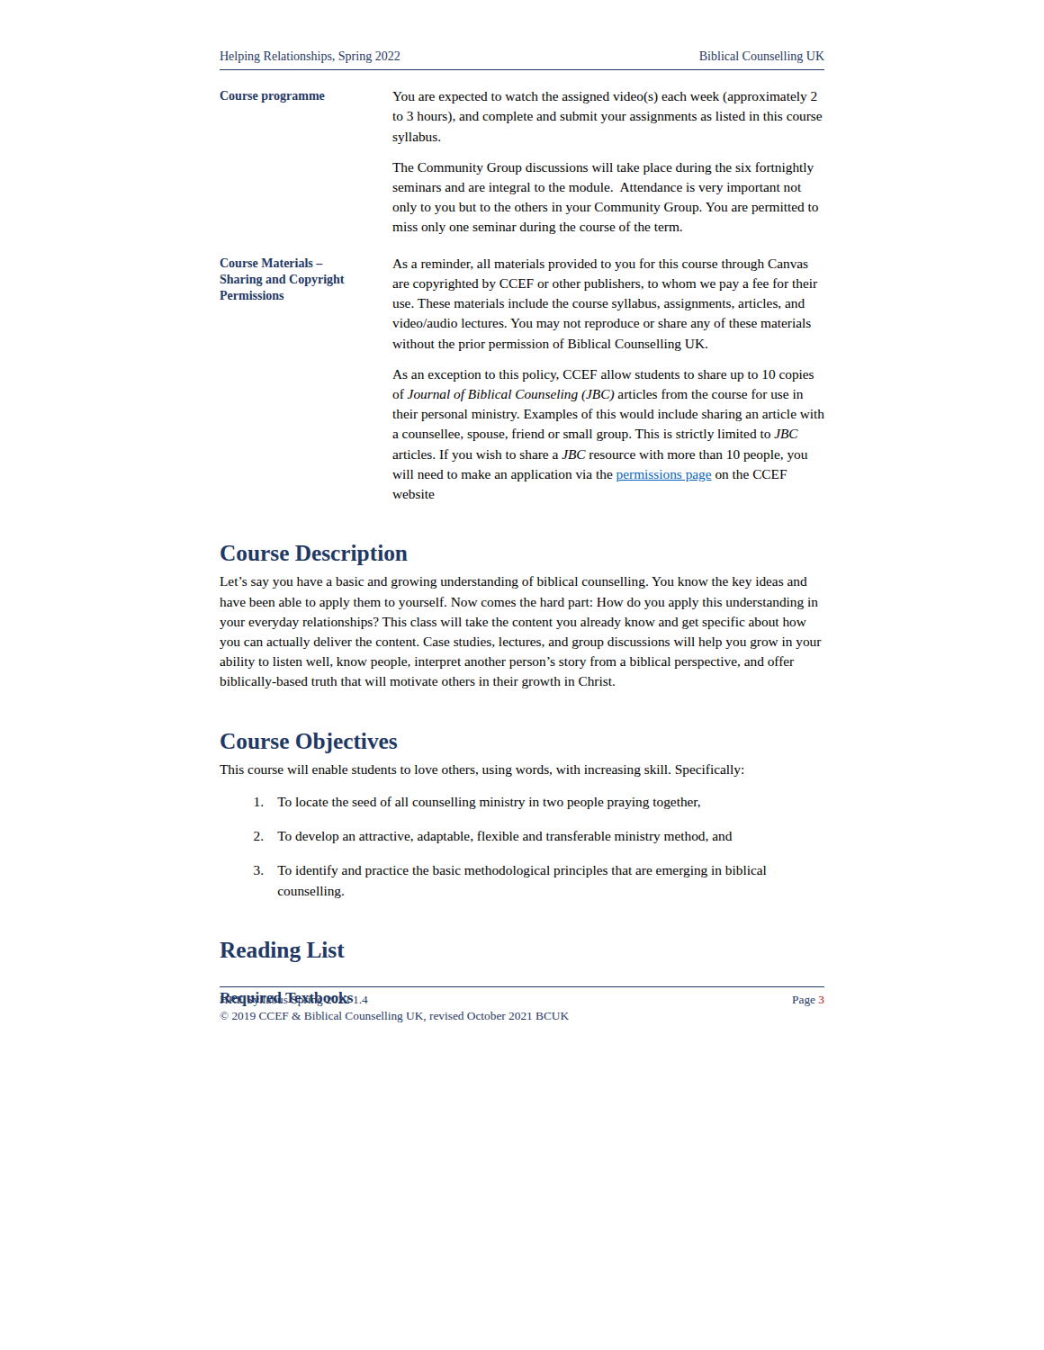Helping Relationships, Spring 2022 Biblical Counselling UK
Course programme
You are expected to watch the assigned video(s) each week (approximately 2 to 3 hours), and complete and submit your assignments as listed in this course syllabus.
The Community Group discussions will take place during the six fortnightly seminars and are integral to the module. Attendance is very important not only to you but to the others in your Community Group. You are permitted to miss only one seminar during the course of the term.
Course Materials – Sharing and Copyright Permissions
As a reminder, all materials provided to you for this course through Canvas are copyrighted by CCEF or other publishers, to whom we pay a fee for their use. These materials include the course syllabus, assignments, articles, and video/audio lectures. You may not reproduce or share any of these materials without the prior permission of Biblical Counselling UK.
As an exception to this policy, CCEF allow students to share up to 10 copies of Journal of Biblical Counseling (JBC) articles from the course for use in their personal ministry. Examples of this would include sharing an article with a counsellee, spouse, friend or small group. This is strictly limited to JBC articles. If you wish to share a JBC resource with more than 10 people, you will need to make an application via the permissions page on the CCEF website
Course Description
Let’s say you have a basic and growing understanding of biblical counselling. You know the key ideas and have been able to apply them to yourself. Now comes the hard part: How do you apply this understanding in your everyday relationships? This class will take the content you already know and get specific about how you can actually deliver the content. Case studies, lectures, and group discussions will help you grow in your ability to listen well, know people, interpret another person’s story from a biblical perspective, and offer biblically-based truth that will motivate others in their growth in Christ.
Course Objectives
This course will enable students to love others, using words, with increasing skill. Specifically:
To locate the seed of all counselling ministry in two people praying together,
To develop an attractive, adaptable, flexible and transferable ministry method, and
To identify and practice the basic methodological principles that are emerging in biblical counselling.
Reading List
Required Textbooks
HRE Syllabus Spring 2022 1.4
© 2019 CCEF & Biblical Counselling UK, revised October 2021 BCUK
Page 3